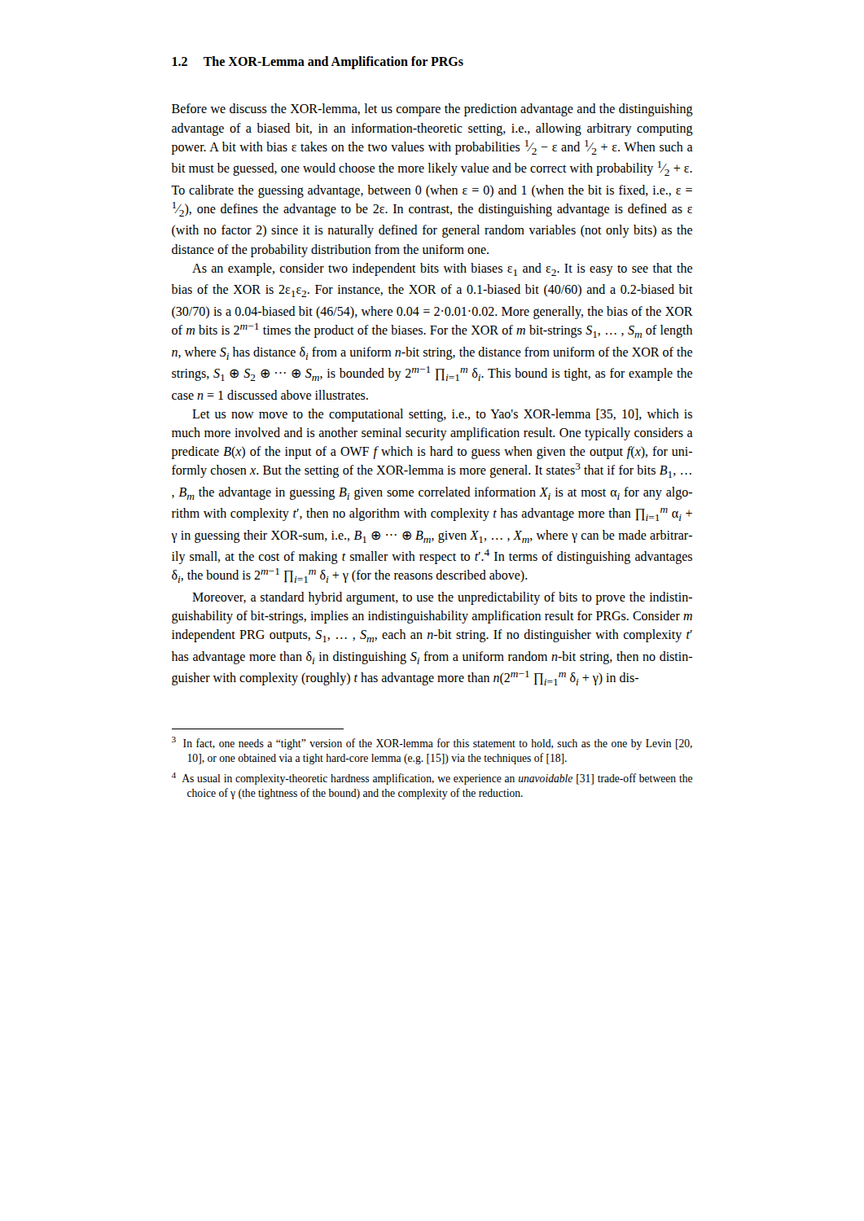1.2 The XOR-Lemma and Amplification for PRGs
Before we discuss the XOR-lemma, let us compare the prediction advantage and the distinguishing advantage of a biased bit, in an information-theoretic setting, i.e., allowing arbitrary computing power. A bit with bias ε takes on the two values with probabilities 1⁄2 − ε and 1⁄2 + ε. When such a bit must be guessed, one would choose the more likely value and be correct with probability 1⁄2 + ε. To calibrate the guessing advantage, between 0 (when ε = 0) and 1 (when the bit is fixed, i.e., ε = 1⁄2), one defines the advantage to be 2ε. In contrast, the distinguishing advantage is defined as ε (with no factor 2) since it is naturally defined for general random variables (not only bits) as the distance of the probability distribution from the uniform one.
As an example, consider two independent bits with biases ε1 and ε2. It is easy to see that the bias of the XOR is 2ε1ε2. For instance, the XOR of a 0.1-biased bit (40/60) and a 0.2-biased bit (30/70) is a 0.04-biased bit (46/54), where 0.04 = 2·0.01·0.02. More generally, the bias of the XOR of m bits is 2m−1 times the product of the biases. For the XOR of m bit-strings S1, … , Sm of length n, where Si has distance δi from a uniform n-bit string, the distance from uniform of the XOR of the strings, S1 ⊕ S2 ⊕ ··· ⊕ Sm, is bounded by 2m−1 ∏i=1m δi. This bound is tight, as for example the case n = 1 discussed above illustrates.
Let us now move to the computational setting, i.e., to Yao's XOR-lemma [35, 10], which is much more involved and is another seminal security amplification result. One typically considers a predicate B(x) of the input of a OWF f which is hard to guess when given the output f(x), for uniformly chosen x. But the setting of the XOR-lemma is more general. It states3 that if for bits B1, … , Bm the advantage in guessing Bi given some correlated information Xi is at most αi for any algorithm with complexity t′, then no algorithm with complexity t has advantage more than ∏i=1m αi + γ in guessing their XOR-sum, i.e., B1 ⊕ ··· ⊕ Bm, given X1, … , Xm, where γ can be made arbitrarily small, at the cost of making t smaller with respect to t′.4 In terms of distinguishing advantages δi, the bound is 2m−1 ∏i=1m δi + γ (for the reasons described above).
Moreover, a standard hybrid argument, to use the unpredictability of bits to prove the indistinguishability of bit-strings, implies an indistinguishability amplification result for PRGs. Consider m independent PRG outputs, S1, … , Sm, each an n-bit string. If no distinguisher with complexity t′ has advantage more than δi in distinguishing Si from a uniform random n-bit string, then no distinguisher with complexity (roughly) t has advantage more than n(2m−1 ∏i=1m δi + γ) in dis-
3 In fact, one needs a “tight” version of the XOR-lemma for this statement to hold, such as the one by Levin [20, 10], or one obtained via a tight hard-core lemma (e.g. [15]) via the techniques of [18].
4 As usual in complexity-theoretic hardness amplification, we experience an unavoidable [31] trade-off between the choice of γ (the tightness of the bound) and the complexity of the reduction.